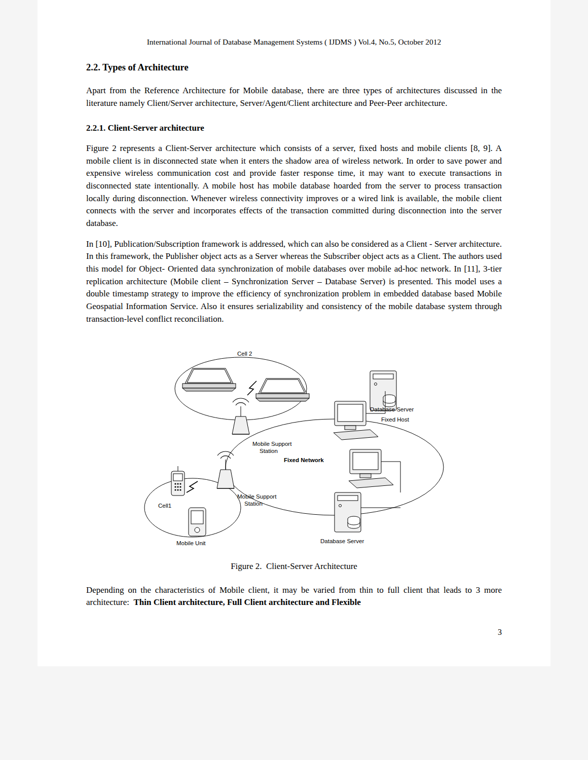International Journal of Database Management Systems ( IJDMS ) Vol.4, No.5, October 2012
2.2. Types of Architecture
Apart from the Reference Architecture for Mobile database, there are three types of architectures discussed in the literature namely Client/Server architecture, Server/Agent/Client architecture and Peer-Peer architecture.
2.2.1. Client-Server architecture
Figure 2 represents a Client-Server architecture which consists of a server, fixed hosts and mobile clients [8, 9]. A mobile client is in disconnected state when it enters the shadow area of wireless network. In order to save power and expensive wireless communication cost and provide faster response time, it may want to execute transactions in disconnected state intentionally. A mobile host has mobile database hoarded from the server to process transaction locally during disconnection. Whenever wireless connectivity improves or a wired link is available, the mobile client connects with the server and incorporates effects of the transaction committed during disconnection into the server database.
In [10], Publication/Subscription framework is addressed, which can also be considered as a Client - Server architecture. In this framework, the Publisher object acts as a Server whereas the Subscriber object acts as a Client. The authors used this model for Object- Oriented data synchronization of mobile databases over mobile ad-hoc network. In [11], 3-tier replication architecture (Mobile client – Synchronization Server – Database Server) is presented. This model uses a double timestamp strategy to improve the efficiency of synchronization problem in embedded database based Mobile Geospatial Information Service. Also it ensures serializability and consistency of the mobile database system through transaction-level conflict reconciliation.
Cell 2 Database Server Fixed Host Mobile Support Station Fixed Network Mobile Support Station Cell1 Mobile Unit Database Server
Figure 2. Client-Server Architecture
Depending on the characteristics of Mobile client, it may be varied from thin to full client that leads to 3 more architecture: Thin Client architecture, Full Client architecture and Flexible
3